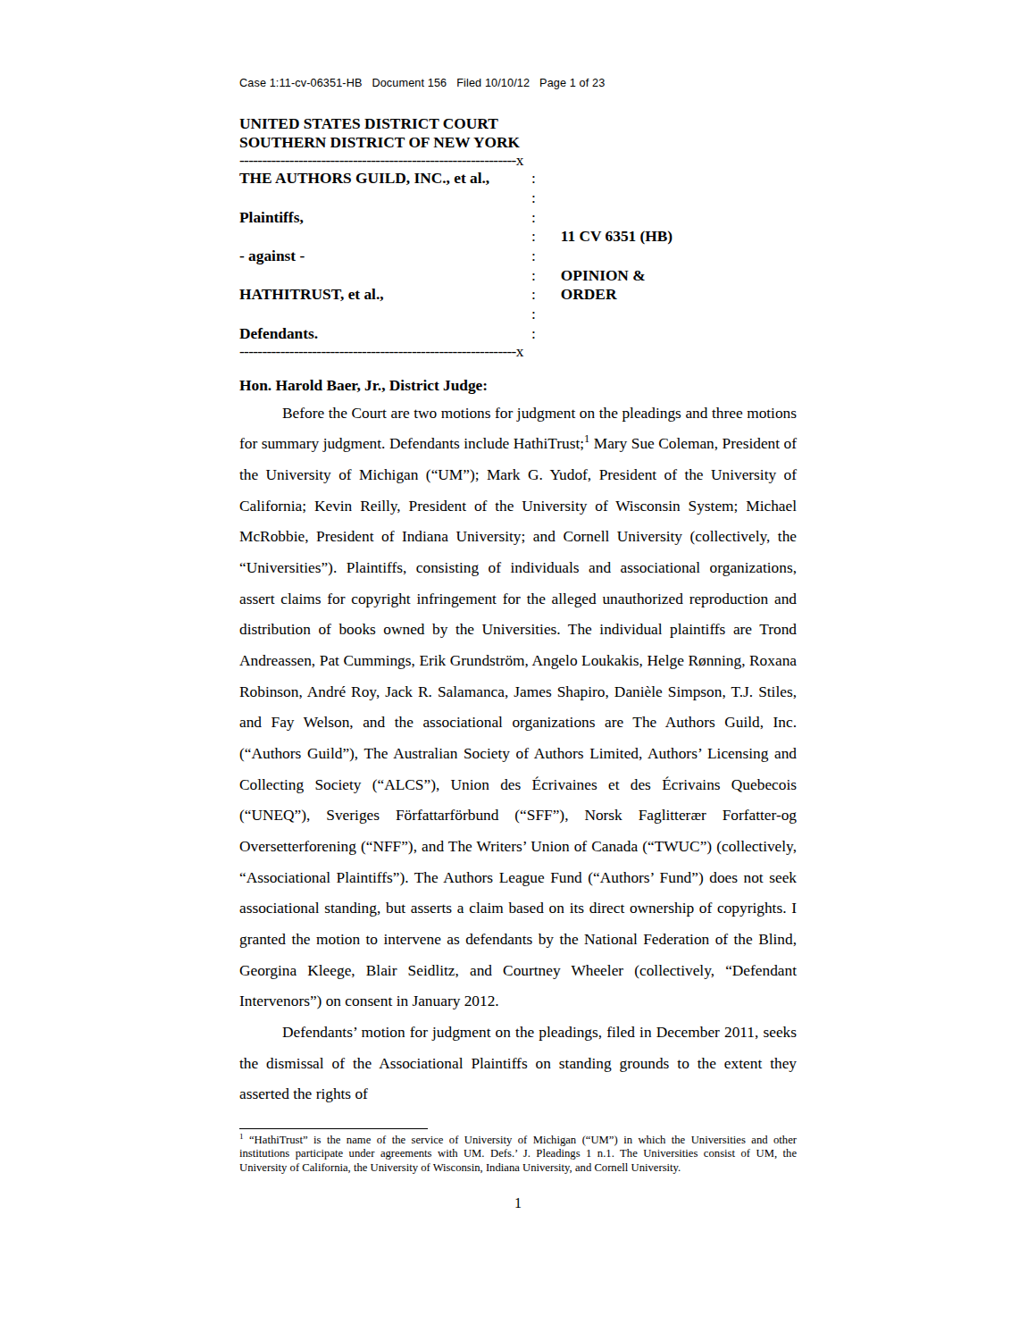Case 1:11-cv-06351-HB Document 156 Filed 10/10/12 Page 1 of 23
UNITED STATES DISTRICT COURT
SOUTHERN DISTRICT OF NEW YORK
-------------------------------------------------------------x
| THE AUTHORS GUILD, INC., et al., | : | |
| | : | |
| Plaintiffs, | : | |
| | : | 11 CV 6351 (HB) |
| - against - | : | |
| | : | OPINION & |
| HATHITRUST, et al., | : | ORDER |
| | : | |
| Defendants. | : | |
-------------------------------------------------------------x
Hon. Harold Baer, Jr., District Judge:
Before the Court are two motions for judgment on the pleadings and three motions for summary judgment. Defendants include HathiTrust;1 Mary Sue Coleman, President of the University of Michigan (“UM”); Mark G. Yudof, President of the University of California; Kevin Reilly, President of the University of Wisconsin System; Michael McRobbie, President of Indiana University; and Cornell University (collectively, the “Universities”). Plaintiffs, consisting of individuals and associational organizations, assert claims for copyright infringement for the alleged unauthorized reproduction and distribution of books owned by the Universities. The individual plaintiffs are Trond Andreassen, Pat Cummings, Erik Grundström, Angelo Loukakis, Helge Rønning, Roxana Robinson, André Roy, Jack R. Salamanca, James Shapiro, Danièle Simpson, T.J. Stiles, and Fay Welson, and the associational organizations are The Authors Guild, Inc. (“Authors Guild”), The Australian Society of Authors Limited, Authors’ Licensing and Collecting Society (“ALCS”), Union des Écrivaines et des Écrivains Quebecois (“UNEQ”), Sveriges Författarförbund (“SFF”), Norsk Faglitterær Forfatter-og Oversetterforening (“NFF”), and The Writers’ Union of Canada (“TWUC”) (collectively, “Associational Plaintiffs”). The Authors League Fund (“Authors’ Fund”) does not seek associational standing, but asserts a claim based on its direct ownership of copyrights. I granted the motion to intervene as defendants by the National Federation of the Blind, Georgina Kleege, Blair Seidlitz, and Courtney Wheeler (collectively, “Defendant Intervenors”) on consent in January 2012.
Defendants’ motion for judgment on the pleadings, filed in December 2011, seeks the dismissal of the Associational Plaintiffs on standing grounds to the extent they asserted the rights of
1 “HathiTrust” is the name of the service of University of Michigan (“UM”) in which the Universities and other institutions participate under agreements with UM. Defs.’ J. Pleadings 1 n.1. The Universities consist of UM, the University of California, the University of Wisconsin, Indiana University, and Cornell University.
1